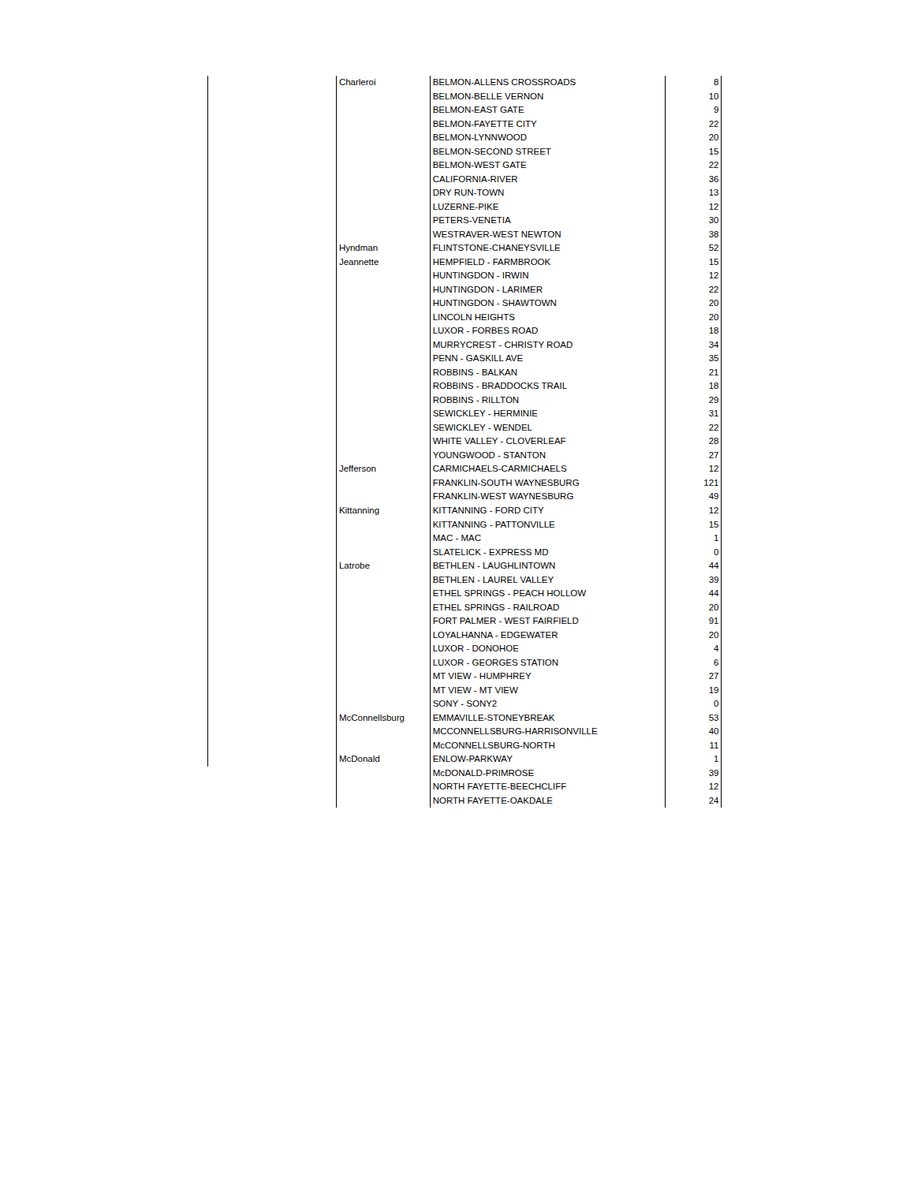| Charleroi | BELMON-ALLENS CROSSROADS | 8 |
| BELMON-BELLE VERNON | 10 |
| BELMON-EAST GATE | 9 |
| BELMON-FAYETTE CITY | 22 |
| BELMON-LYNNWOOD | 20 |
| BELMON-SECOND STREET | 15 |
| BELMON-WEST GATE | 22 |
| CALIFORNIA-RIVER | 36 |
| DRY RUN-TOWN | 13 |
| LUZERNE-PIKE | 12 |
| PETERS-VENETIA | 30 |
| WESTRAVER-WEST NEWTON | 38 |
| Hyndman | FLINTSTONE-CHANEYSVILLE | 52 |
| Jeannette | HEMPFIELD - FARMBROOK | 15 |
| HUNTINGDON - IRWIN | 12 |
| HUNTINGDON - LARIMER | 22 |
| HUNTINGDON - SHAWTOWN | 20 |
| LINCOLN HEIGHTS | 20 |
| LUXOR - FORBES ROAD | 18 |
| MURRYCREST - CHRISTY ROAD | 34 |
| PENN - GASKILL AVE | 35 |
| ROBBINS - BALKAN | 21 |
| ROBBINS - BRADDOCKS TRAIL | 18 |
| ROBBINS - RILLTON | 29 |
| SEWICKLEY - HERMINIE | 31 |
| SEWICKLEY - WENDEL | 22 |
| WHITE VALLEY - CLOVERLEAF | 28 |
| | YOUNGWOOD - STANTON | 27 |
| Jefferson | CARMICHAELS-CARMICHAELS | 12 |
| FRANKLIN-SOUTH WAYNESBURG | 121 |
| FRANKLIN-WEST WAYNESBURG | 49 |
| Kittanning | KITTANNING - FORD CITY | 12 |
| KITTANNING - PATTONVILLE | 15 |
| MAC - MAC | 1 |
| SLATELICK - EXPRESS MD | 0 |
| Latrobe | BETHLEN - LAUGHLINTOWN | 44 |
| BETHLEN - LAUREL VALLEY | 39 |
| ETHEL SPRINGS - PEACH HOLLOW | 44 |
| ETHEL SPRINGS - RAILROAD | 20 |
| FORT PALMER - WEST FAIRFIELD | 91 |
| LOYALHANNA - EDGEWATER | 20 |
| LUXOR - DONOHOE | 4 |
| LUXOR - GEORGES STATION | 6 |
| MT VIEW - HUMPHREY | 27 |
| MT VIEW - MT VIEW | 19 |
| SONY - SONY2 | 0 |
| McConnellsburg | EMMAVILLE-STONEYBREAK | 53 |
| MCCONNELLSBURG-HARRISONVILLE | 40 |
| McCONNELLSBURG-NORTH | 11 |
| McDonald | ENLOW-PARKWAY | 1 |
| McDONALD-PRIMROSE | 39 |
| NORTH FAYETTE-BEECHCLIFF | 12 |
| NORTH FAYETTE-OAKDALE | 24 |